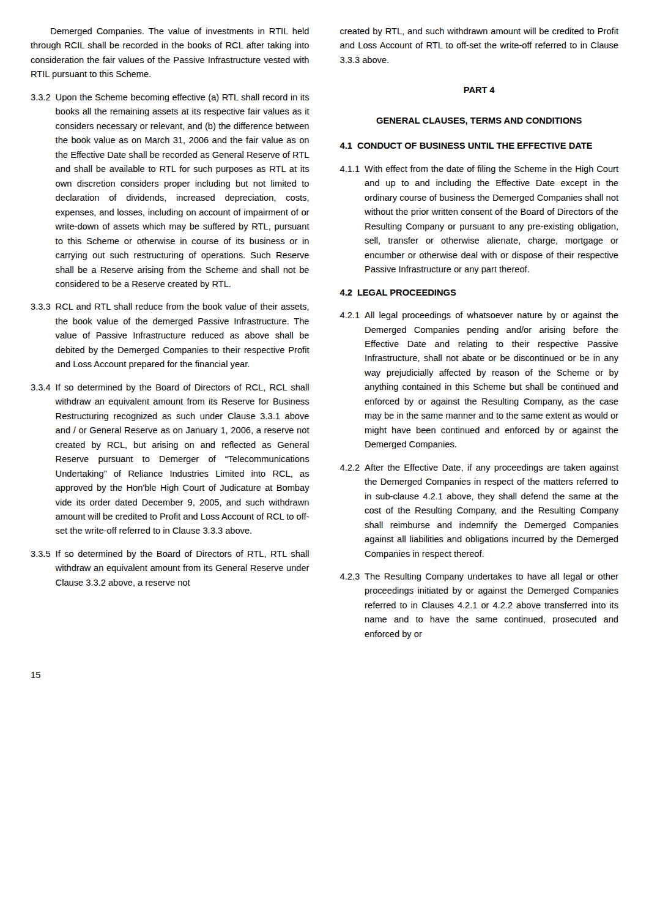Demerged Companies. The value of investments in RTIL held through RCIL shall be recorded in the books of RCL after taking into consideration the fair values of the Passive Infrastructure vested with RTIL pursuant to this Scheme.
3.3.2 Upon the Scheme becoming effective (a) RTL shall record in its books all the remaining assets at its respective fair values as it considers necessary or relevant, and (b) the difference between the book value as on March 31, 2006 and the fair value as on the Effective Date shall be recorded as General Reserve of RTL and shall be available to RTL for such purposes as RTL at its own discretion considers proper including but not limited to declaration of dividends, increased depreciation, costs, expenses, and losses, including on account of impairment of or write-down of assets which may be suffered by RTL, pursuant to this Scheme or otherwise in course of its business or in carrying out such restructuring of operations. Such Reserve shall be a Reserve arising from the Scheme and shall not be considered to be a Reserve created by RTL.
3.3.3 RCL and RTL shall reduce from the book value of their assets, the book value of the demerged Passive Infrastructure. The value of Passive Infrastructure reduced as above shall be debited by the Demerged Companies to their respective Profit and Loss Account prepared for the financial year.
3.3.4 If so determined by the Board of Directors of RCL, RCL shall withdraw an equivalent amount from its Reserve for Business Restructuring recognized as such under Clause 3.3.1 above and / or General Reserve as on January 1, 2006, a reserve not created by RCL, but arising on and reflected as General Reserve pursuant to Demerger of “Telecommunications Undertaking” of Reliance Industries Limited into RCL, as approved by the Hon'ble High Court of Judicature at Bombay vide its order dated December 9, 2005, and such withdrawn amount will be credited to Profit and Loss Account of RCL to off-set the write-off referred to in Clause 3.3.3 above.
3.3.5 If so determined by the Board of Directors of RTL, RTL shall withdraw an equivalent amount from its General Reserve under Clause 3.3.2 above, a reserve not
created by RTL, and such withdrawn amount will be credited to Profit and Loss Account of RTL to off-set the write-off referred to in Clause 3.3.3 above.
PART 4
GENERAL CLAUSES, TERMS AND CONDITIONS
4.1 CONDUCT OF BUSINESS UNTIL THE EFFECTIVE DATE
4.1.1 With effect from the date of filing the Scheme in the High Court and up to and including the Effective Date except in the ordinary course of business the Demerged Companies shall not without the prior written consent of the Board of Directors of the Resulting Company or pursuant to any pre-existing obligation, sell, transfer or otherwise alienate, charge, mortgage or encumber or otherwise deal with or dispose of their respective Passive Infrastructure or any part thereof.
4.2 LEGAL PROCEEDINGS
4.2.1 All legal proceedings of whatsoever nature by or against the Demerged Companies pending and/or arising before the Effective Date and relating to their respective Passive Infrastructure, shall not abate or be discontinued or be in any way prejudicially affected by reason of the Scheme or by anything contained in this Scheme but shall be continued and enforced by or against the Resulting Company, as the case may be in the same manner and to the same extent as would or might have been continued and enforced by or against the Demerged Companies.
4.2.2 After the Effective Date, if any proceedings are taken against the Demerged Companies in respect of the matters referred to in sub-clause 4.2.1 above, they shall defend the same at the cost of the Resulting Company, and the Resulting Company shall reimburse and indemnify the Demerged Companies against all liabilities and obligations incurred by the Demerged Companies in respect thereof.
4.2.3 The Resulting Company undertakes to have all legal or other proceedings initiated by or against the Demerged Companies referred to in Clauses 4.2.1 or 4.2.2 above transferred into its name and to have the same continued, prosecuted and enforced by or
15